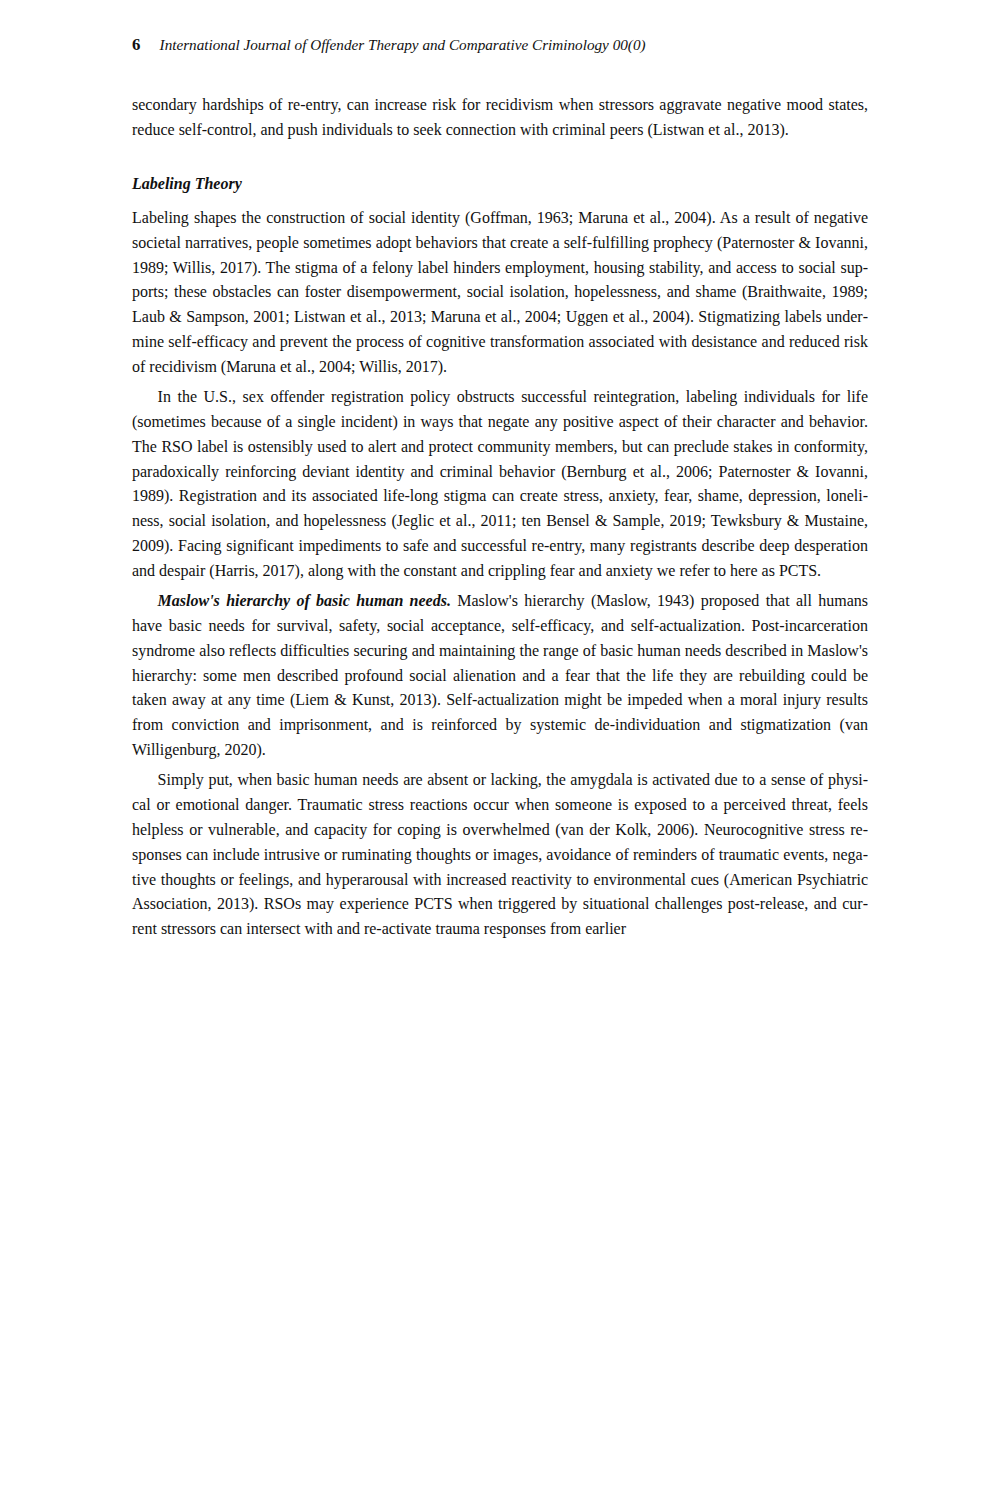6 International Journal of Offender Therapy and Comparative Criminology 00(0)
secondary hardships of re-entry, can increase risk for recidivism when stressors aggravate negative mood states, reduce self-control, and push individuals to seek connection with criminal peers (Listwan et al., 2013).
Labeling Theory
Labeling shapes the construction of social identity (Goffman, 1963; Maruna et al., 2004). As a result of negative societal narratives, people sometimes adopt behaviors that create a self-fulfilling prophecy (Paternoster & Iovanni, 1989; Willis, 2017). The stigma of a felony label hinders employment, housing stability, and access to social supports; these obstacles can foster disempowerment, social isolation, hopelessness, and shame (Braithwaite, 1989; Laub & Sampson, 2001; Listwan et al., 2013; Maruna et al., 2004; Uggen et al., 2004). Stigmatizing labels undermine self-efficacy and prevent the process of cognitive transformation associated with desistance and reduced risk of recidivism (Maruna et al., 2004; Willis, 2017).
In the U.S., sex offender registration policy obstructs successful reintegration, labeling individuals for life (sometimes because of a single incident) in ways that negate any positive aspect of their character and behavior. The RSO label is ostensibly used to alert and protect community members, but can preclude stakes in conformity, paradoxically reinforcing deviant identity and criminal behavior (Bernburg et al., 2006; Paternoster & Iovanni, 1989). Registration and its associated life-long stigma can create stress, anxiety, fear, shame, depression, loneliness, social isolation, and hopelessness (Jeglic et al., 2011; ten Bensel & Sample, 2019; Tewksbury & Mustaine, 2009). Facing significant impediments to safe and successful re-entry, many registrants describe deep desperation and despair (Harris, 2017), along with the constant and crippling fear and anxiety we refer to here as PCTS.
Maslow's hierarchy of basic human needs. Maslow's hierarchy (Maslow, 1943) proposed that all humans have basic needs for survival, safety, social acceptance, self-efficacy, and self-actualization. Post-incarceration syndrome also reflects difficulties securing and maintaining the range of basic human needs described in Maslow's hierarchy: some men described profound social alienation and a fear that the life they are rebuilding could be taken away at any time (Liem & Kunst, 2013). Self-actualization might be impeded when a moral injury results from conviction and imprisonment, and is reinforced by systemic de-individuation and stigmatization (van Willigenburg, 2020).
Simply put, when basic human needs are absent or lacking, the amygdala is activated due to a sense of physical or emotional danger. Traumatic stress reactions occur when someone is exposed to a perceived threat, feels helpless or vulnerable, and capacity for coping is overwhelmed (van der Kolk, 2006). Neurocognitive stress responses can include intrusive or ruminating thoughts or images, avoidance of reminders of traumatic events, negative thoughts or feelings, and hyperarousal with increased reactivity to environmental cues (American Psychiatric Association, 2013). RSOs may experience PCTS when triggered by situational challenges post-release, and current stressors can intersect with and re-activate trauma responses from earlier